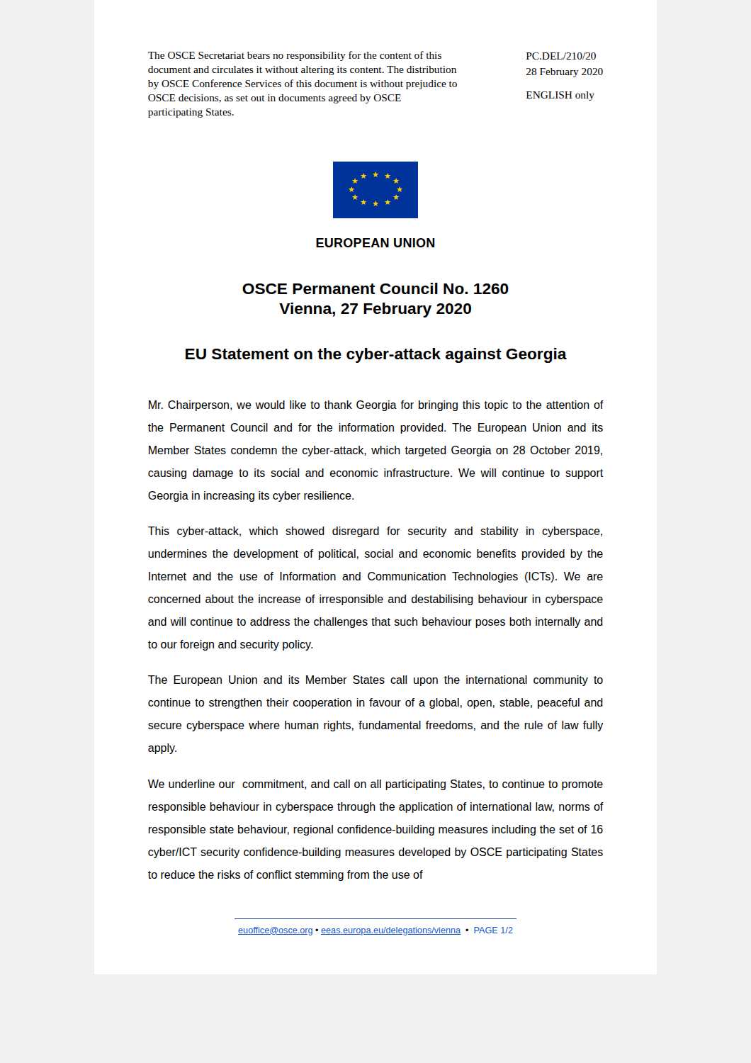The OSCE Secretariat bears no responsibility for the content of this document and circulates it without altering its content. The distribution by OSCE Conference Services of this document is without prejudice to OSCE decisions, as set out in documents agreed by OSCE participating States.
PC.DEL/210/20
28 February 2020
ENGLISH only
★ ★ ★ ★ ★ ★ ★ ★ ★ ★ ★ ★
EUROPEAN UNION
OSCE Permanent Council No. 1260
Vienna, 27 February 2020
EU Statement on the cyber-attack against Georgia
Mr. Chairperson, we would like to thank Georgia for bringing this topic to the attention of the Permanent Council and for the information provided. The European Union and its Member States condemn the cyber-attack, which targeted Georgia on 28 October 2019, causing damage to its social and economic infrastructure. We will continue to support Georgia in increasing its cyber resilience.
This cyber-attack, which showed disregard for security and stability in cyberspace, undermines the development of political, social and economic benefits provided by the Internet and the use of Information and Communication Technologies (ICTs). We are concerned about the increase of irresponsible and destabilising behaviour in cyberspace and will continue to address the challenges that such behaviour poses both internally and to our foreign and security policy.
The European Union and its Member States call upon the international community to continue to strengthen their cooperation in favour of a global, open, stable, peaceful and secure cyberspace where human rights, fundamental freedoms, and the rule of law fully apply.
We underline our commitment, and call on all participating States, to continue to promote responsible behaviour in cyberspace through the application of international law, norms of responsible state behaviour, regional confidence-building measures including the set of 16 cyber/ICT security confidence-building measures developed by OSCE participating States to reduce the risks of conflict stemming from the use of
euoffice@osce.org • eeas.europa.eu/delegations/vienna • PAGE 1/2